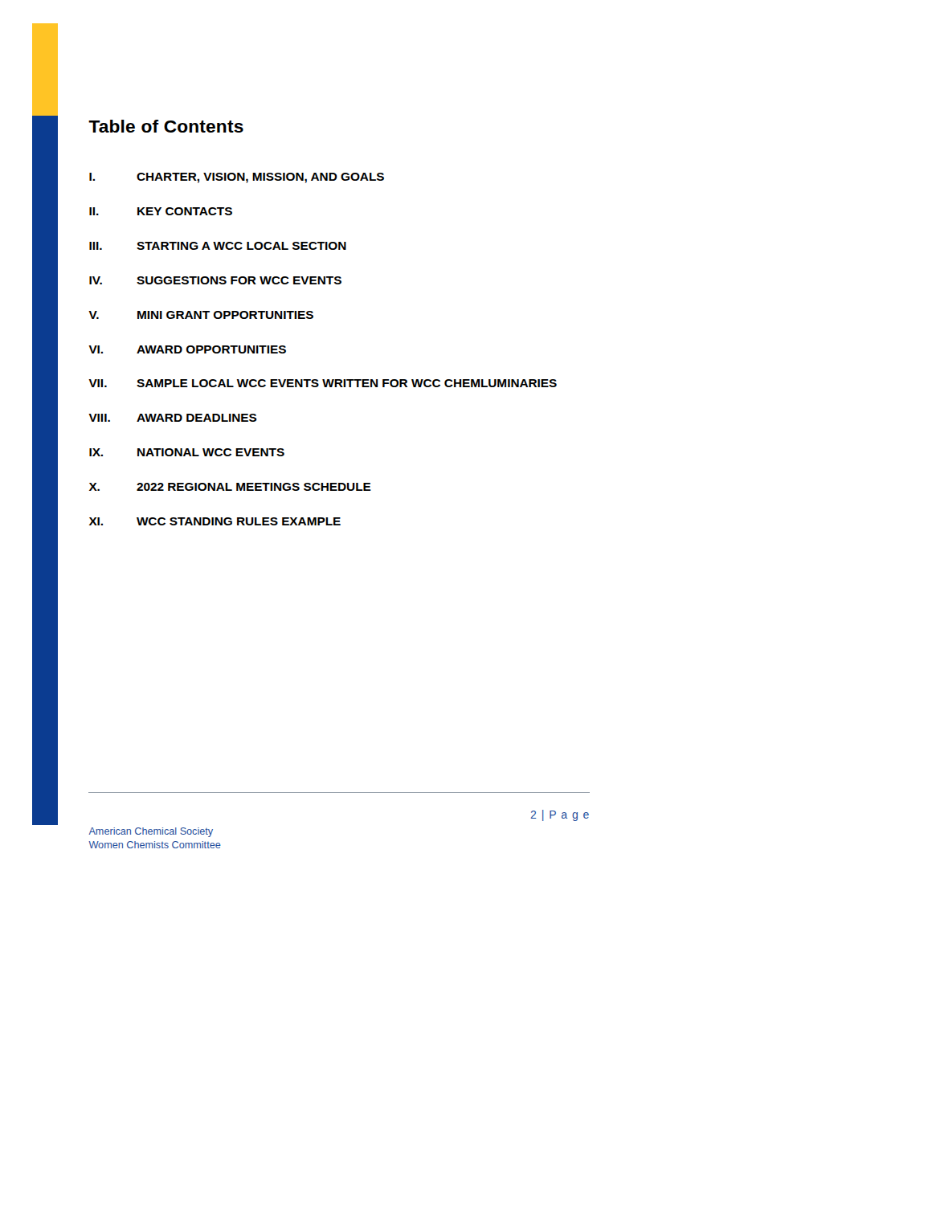Table of Contents
I. CHARTER, VISION, MISSION, AND GOALS
II. KEY CONTACTS
III. STARTING A WCC LOCAL SECTION
IV. SUGGESTIONS FOR WCC EVENTS
V. MINI GRANT OPPORTUNITIES
VI. AWARD OPPORTUNITIES
VII. SAMPLE LOCAL WCC EVENTS WRITTEN FOR WCC CHEMLUMINARIES
VIII. AWARD DEADLINES
IX. NATIONAL WCC EVENTS
X. 2022 REGIONAL MEETINGS SCHEDULE
XI. WCC STANDING RULES EXAMPLE
American Chemical Society
Women Chemists Committee
2 | P a g e